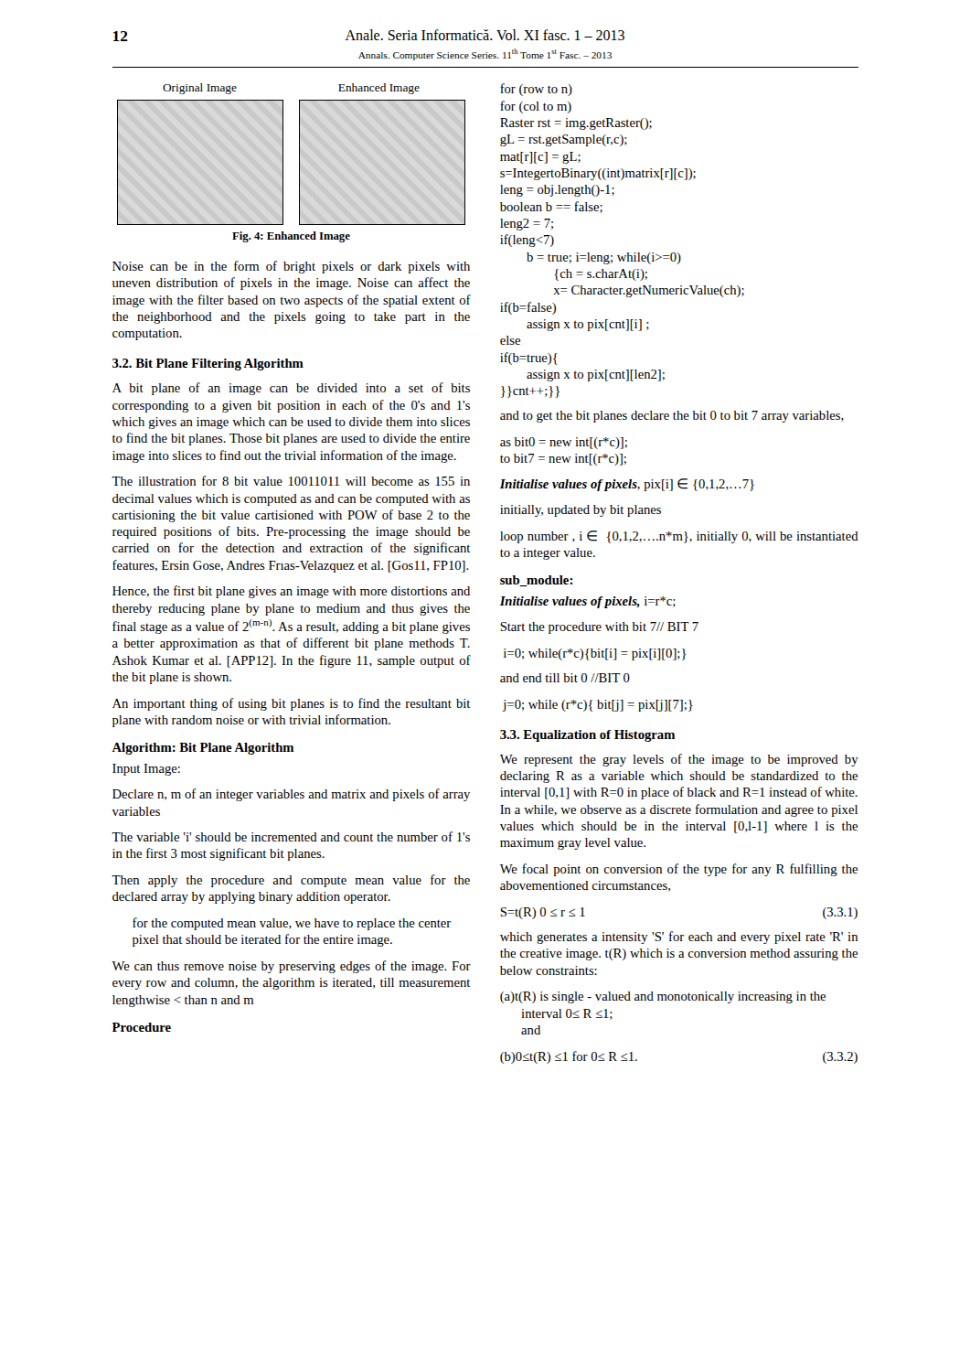12
Anale. Seria Informatică. Vol. XI fasc. 1 – 2013
Annals. Computer Science Series. 11th Tome 1st Fasc. – 2013
Original Image Enhanced Image
Fig. 4: Enhanced Image
Noise can be in the form of bright pixels or dark pixels with uneven distribution of pixels in the image. Noise can affect the image with the filter based on two aspects of the spatial extent of the neighborhood and the pixels going to take part in the computation.
3.2. Bit Plane Filtering Algorithm
A bit plane of an image can be divided into a set of bits corresponding to a given bit position in each of the 0's and 1's which gives an image which can be used to divide them into slices to find the bit planes. Those bit planes are used to divide the entire image into slices to find out the trivial information of the image.
The illustration for 8 bit value 10011011 will become as 155 in decimal values which is computed as and can be computed with as cartisioning the bit value cartisioned with POW of base 2 to the required positions of bits. Pre-processing the image should be carried on for the detection and extraction of the significant features, Ersin Gose, Andres Frıas-Velazquez et al. [Gos11, FP10].
Hence, the first bit plane gives an image with more distortions and thereby reducing plane by plane to medium and thus gives the final stage as a value of 2(m-n). As a result, adding a bit plane gives a better approximation as that of different bit plane methods T. Ashok Kumar et al. [APP12]. In the figure 11, sample output of the bit plane is shown.
An important thing of using bit planes is to find the resultant bit plane with random noise or with trivial information.
Algorithm: Bit Plane Algorithm
Input Image:
Declare n, m of an integer variables and matrix and pixels of array variables
The variable 'i' should be incremented and count the number of 1's in the first 3 most significant bit planes.
Then apply the procedure and compute mean value for the declared array by applying binary addition operator.
for the computed mean value, we have to replace the center pixel that should be iterated for the entire image.
We can thus remove noise by preserving edges of the image. For every row and column, the algorithm is iterated, till measurement lengthwise < than n and m
Procedure
for (row to n) for (col to m) Raster rst = img.getRaster(); gL = rst.getSample(r,c); mat[r][c] = gL; s=IntegertoBinary((int)matrix[r][c]); leng = obj.length()-1; boolean b == false; leng2 = 7; if(leng<7) b = true; i=leng; while(i>=0) {ch = s.charAt(i); x= Character.getNumericValue(ch); if(b=false) assign x to pix[cnt][i] ; else if(b=true){ assign x to pix[cnt][len2]; }}cnt++;}}
and to get the bit planes declare the bit 0 to bit 7 array variables,
as bit0 = new int[(r*c)]; to bit7 = new int[(r*c)];
Initialise values of pixels, pix[i] ∈ {0,1,2,…7}
initially, updated by bit planes
loop number , i ∈ {0,1,2,….n*m}, initially 0, will be instantiated to a integer value.
sub_module:
Initialise values of pixels, i=r*c;
Start the procedure with bit 7// BIT 7
i=0; while(r*c){bit[i] = pix[i][0];}
and end till bit 0 //BIT 0
j=0; while (r*c){ bit[j] = pix[j][7];}
3.3. Equalization of Histogram
We represent the gray levels of the image to be improved by declaring R as a variable which should be standardized to the interval [0,1] with R=0 in place of black and R=1 instead of white. In a while, we observe as a discrete formulation and agree to pixel values which should be in the interval [0,l-1] where l is the maximum gray level value.
We focal point on conversion of the type for any R fulfilling the abovementioned circumstances,
S=t(R) 0 ≤ r ≤ 1 (3.3.1)
which generates a intensity 'S' for each and every pixel rate 'R' in the creative image. t(R) which is a conversion method assuring the below constraints:
(a)t(R) is single - valued and monotonically increasing in the interval 0≤ R ≤1;
and
(b)0≤t(R) ≤1 for 0≤ R ≤1. (3.3.2)